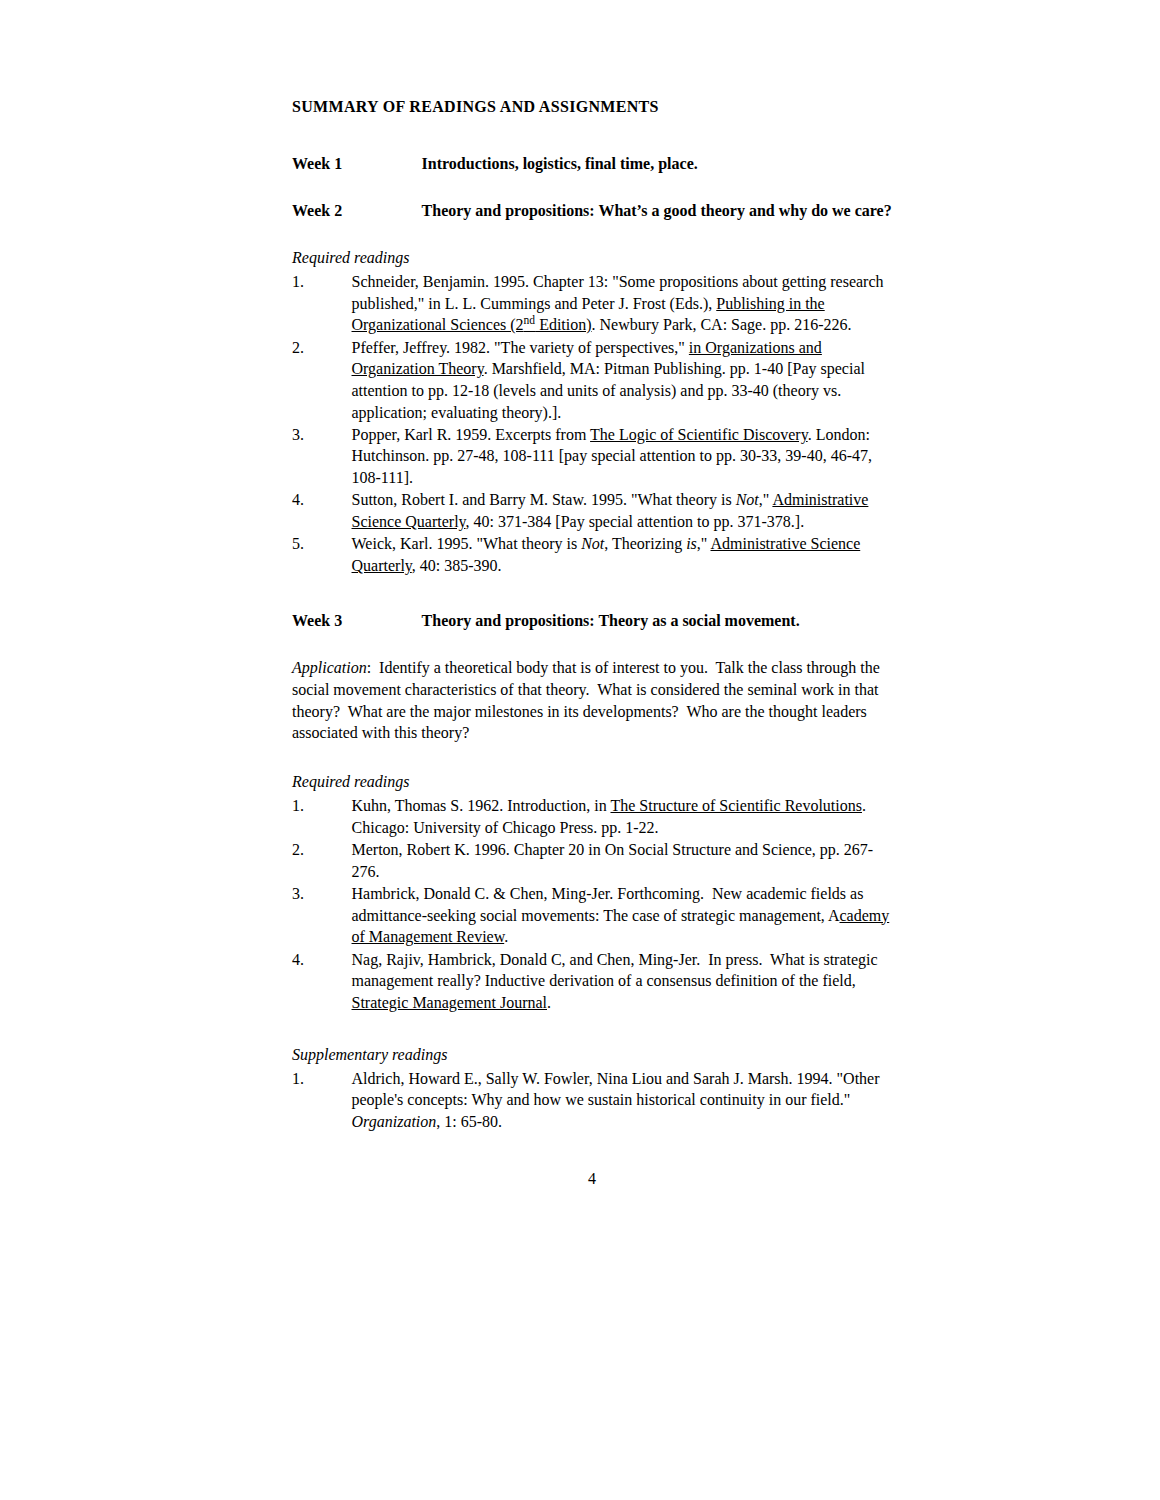SUMMARY OF READINGS AND ASSIGNMENTS
Week 1 Introductions, logistics, final time, place.
Week 2 Theory and propositions: What’s a good theory and why do we care?
Required readings
Schneider, Benjamin. 1995. Chapter 13: "Some propositions about getting research published," in L. L. Cummings and Peter J. Frost (Eds.), Publishing in the Organizational Sciences (2nd Edition). Newbury Park, CA: Sage. pp. 216-226.
Pfeffer, Jeffrey. 1982. "The variety of perspectives," in Organizations and Organization Theory. Marshfield, MA: Pitman Publishing. pp. 1-40 [Pay special attention to pp. 12-18 (levels and units of analysis) and pp. 33-40 (theory vs. application; evaluating theory).].
Popper, Karl R. 1959. Excerpts from The Logic of Scientific Discovery. London: Hutchinson. pp. 27-48, 108-111 [pay special attention to pp. 30-33, 39-40, 46-47, 108-111].
Sutton, Robert I. and Barry M. Staw. 1995. "What theory is Not," Administrative Science Quarterly, 40: 371-384 [Pay special attention to pp. 371-378.].
Weick, Karl. 1995. "What theory is Not, Theorizing is," Administrative Science Quarterly, 40: 385-390.
Week 3 Theory and propositions: Theory as a social movement.
Application: Identify a theoretical body that is of interest to you. Talk the class through the social movement characteristics of that theory. What is considered the seminal work in that theory? What are the major milestones in its developments? Who are the thought leaders associated with this theory?
Required readings
Kuhn, Thomas S. 1962. Introduction, in The Structure of Scientific Revolutions. Chicago: University of Chicago Press. pp. 1-22.
Merton, Robert K. 1996. Chapter 20 in On Social Structure and Science, pp. 267-276.
Hambrick, Donald C. & Chen, Ming-Jer. Forthcoming. New academic fields as admittance-seeking social movements: The case of strategic management, Academy of Management Review.
Nag, Rajiv, Hambrick, Donald C, and Chen, Ming-Jer. In press. What is strategic management really? Inductive derivation of a consensus definition of the field, Strategic Management Journal.
Supplementary readings
Aldrich, Howard E., Sally W. Fowler, Nina Liou and Sarah J. Marsh. 1994. "Other people's concepts: Why and how we sustain historical continuity in our field." Organization, 1: 65-80.
4